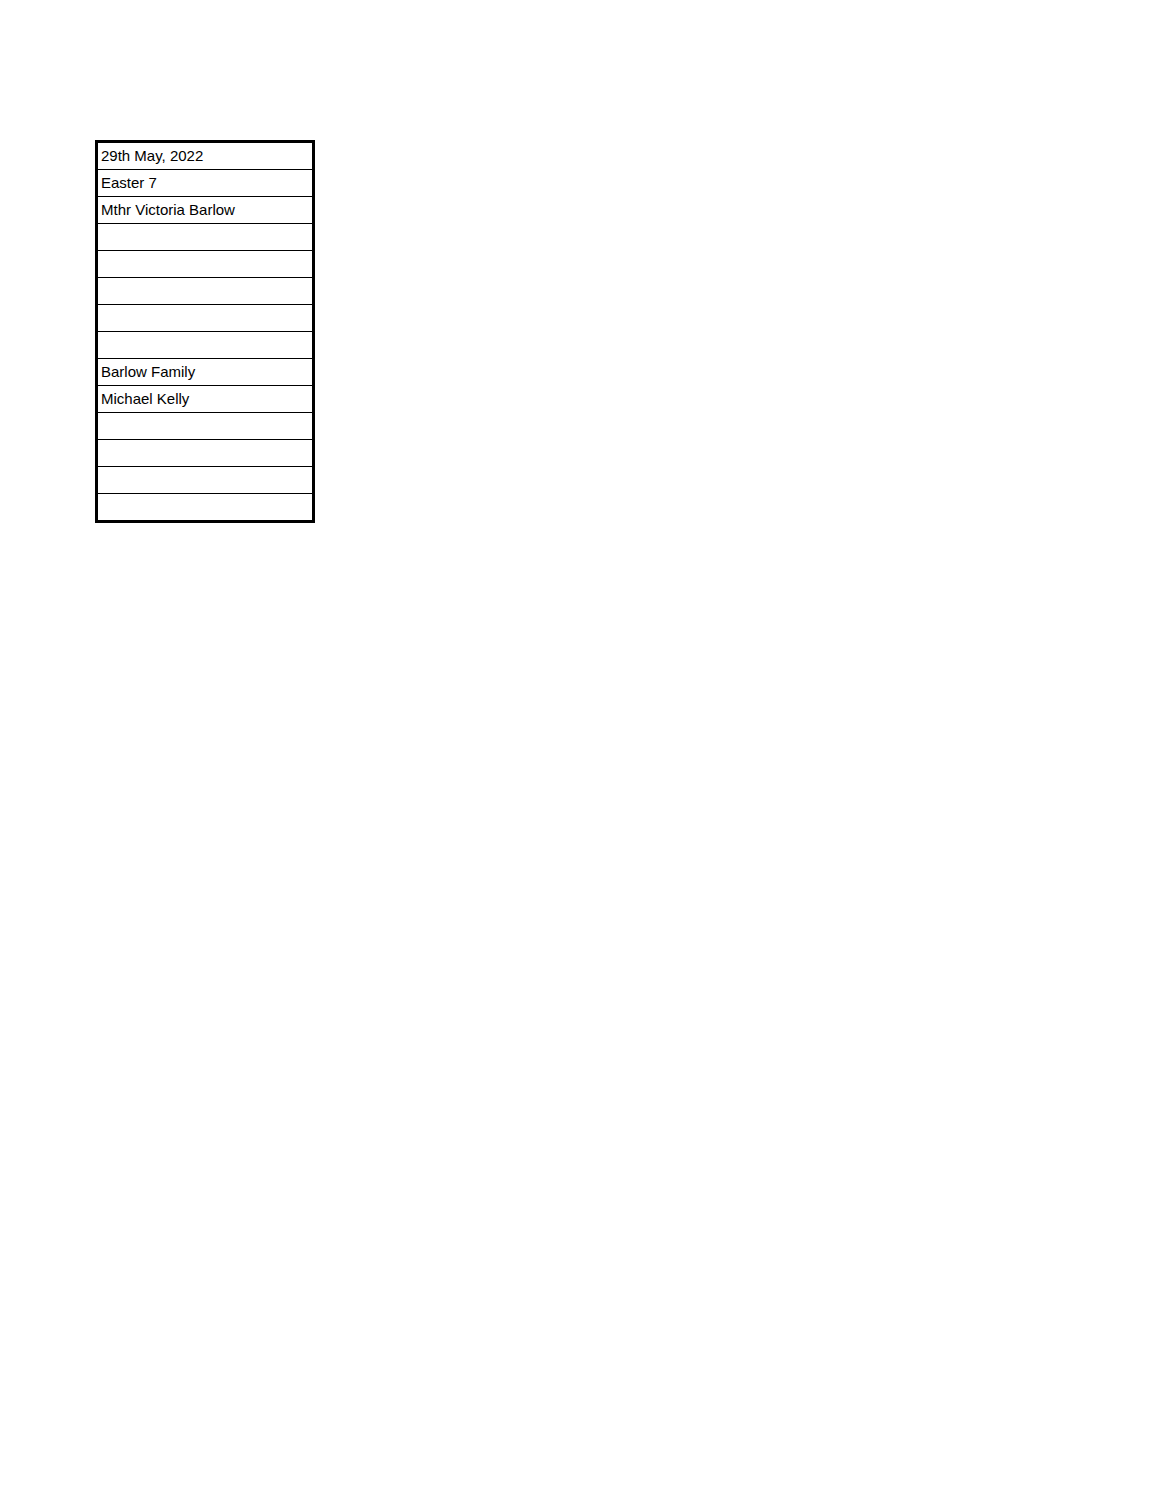| 29th May, 2022 |
| Easter 7 |
| Mthr Victoria Barlow |
| Barlow Family |
| Michael Kelly |